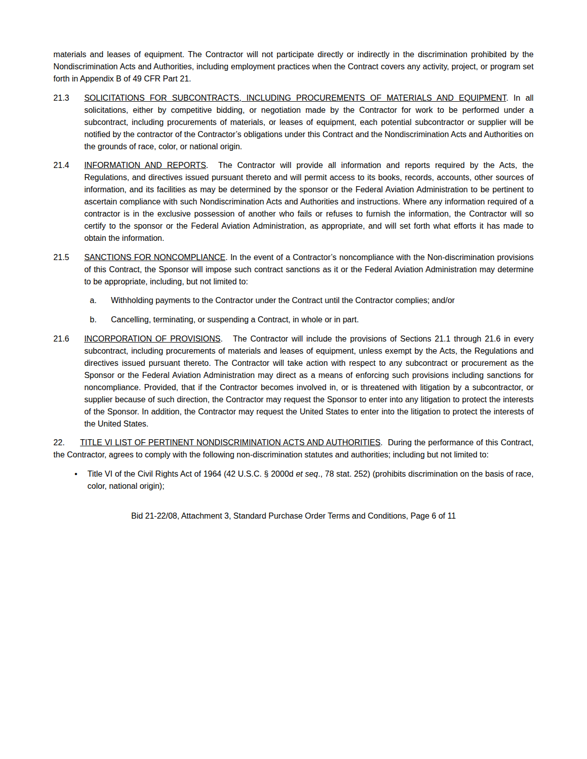materials and leases of equipment. The Contractor will not participate directly or indirectly in the discrimination prohibited by the Nondiscrimination Acts and Authorities, including employment practices when the Contract covers any activity, project, or program set forth in Appendix B of 49 CFR Part 21.
21.3
SOLICITATIONS FOR SUBCONTRACTS, INCLUDING PROCUREMENTS OF MATERIALS AND EQUIPMENT. In all solicitations, either by competitive bidding, or negotiation made by the Contractor for work to be performed under a subcontract, including procurements of materials, or leases of equipment, each potential subcontractor or supplier will be notified by the contractor of the Contractor’s obligations under this Contract and the Nondiscrimination Acts and Authorities on the grounds of race, color, or national origin.
21.4
INFORMATION AND REPORTS. The Contractor will provide all information and reports required by the Acts, the Regulations, and directives issued pursuant thereto and will permit access to its books, records, accounts, other sources of information, and its facilities as may be determined by the sponsor or the Federal Aviation Administration to be pertinent to ascertain compliance with such Nondiscrimination Acts and Authorities and instructions. Where any information required of a contractor is in the exclusive possession of another who fails or refuses to furnish the information, the Contractor will so certify to the sponsor or the Federal Aviation Administration, as appropriate, and will set forth what efforts it has made to obtain the information.
21.5
SANCTIONS FOR NONCOMPLIANCE. In the event of a Contractor’s noncompliance with the Non-discrimination provisions of this Contract, the Sponsor will impose such contract sanctions as it or the Federal Aviation Administration may determine to be appropriate, including, but not limited to:
a.
Withholding payments to the Contractor under the Contract until the Contractor complies; and/or
b.
Cancelling, terminating, or suspending a Contract, in whole or in part.
21.6
INCORPORATION OF PROVISIONS. The Contractor will include the provisions of Sections 21.1 through 21.6 in every subcontract, including procurements of materials and leases of equipment, unless exempt by the Acts, the Regulations and directives issued pursuant thereto. The Contractor will take action with respect to any subcontract or procurement as the Sponsor or the Federal Aviation Administration may direct as a means of enforcing such provisions including sanctions for noncompliance. Provided, that if the Contractor becomes involved in, or is threatened with litigation by a subcontractor, or supplier because of such direction, the Contractor may request the Sponsor to enter into any litigation to protect the interests of the Sponsor. In addition, the Contractor may request the United States to enter into the litigation to protect the interests of the United States.
22. TITLE VI LIST OF PERTINENT NONDISCRIMINATION ACTS AND AUTHORITIES. During the performance of this Contract, the Contractor, agrees to comply with the following non-discrimination statutes and authorities; including but not limited to:
•
Title VI of the Civil Rights Act of 1964 (42 U.S.C. § 2000d et seq., 78 stat. 252) (prohibits discrimination on the basis of race, color, national origin);
Bid 21-22/08, Attachment 3, Standard Purchase Order Terms and Conditions, Page 6 of 11